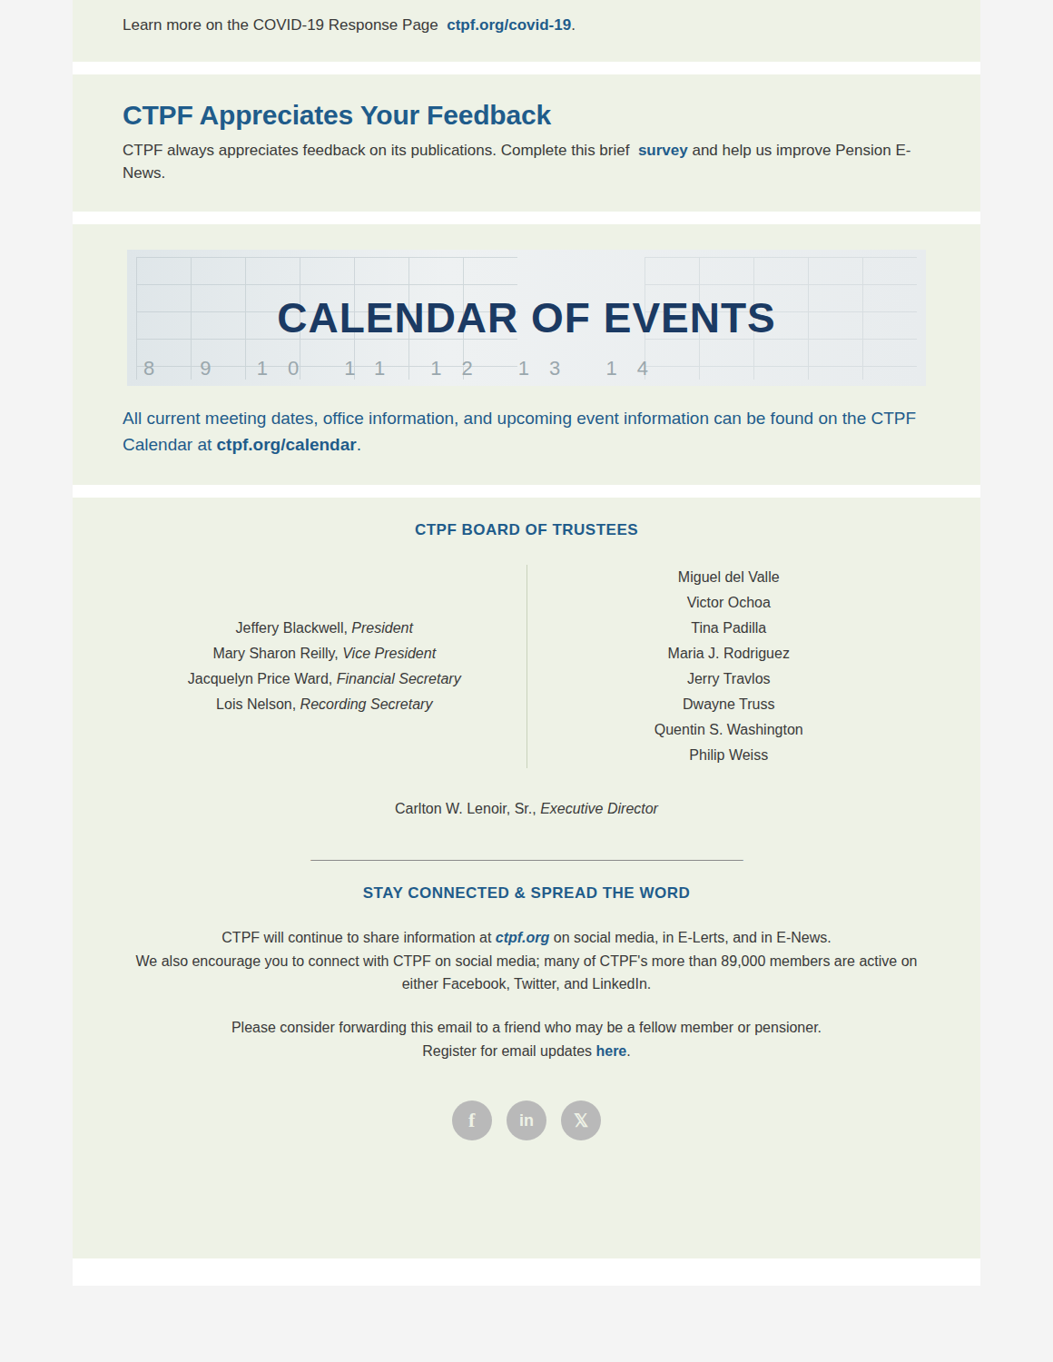Learn more on the COVID-19 Response Page ctpf.org/covid-19.
CTPF Appreciates Your Feedback
CTPF always appreciates feedback on its publications. Complete this brief survey and help us improve Pension E-News.
8 9 10 11 12 13 14
CALENDAR OF EVENTS
All current meeting dates, office information, and upcoming event information can be found on the CTPF Calendar at ctpf.org/calendar.
CTPF BOARD OF TRUSTEES
| Jeffery Blackwell, President Mary Sharon Reilly, Vice President Jacquelyn Price Ward, Financial Secretary Lois Nelson, Recording Secretary | Miguel del Valle Victor Ochoa Tina Padilla Maria J. Rodriguez Jerry Travlos Dwayne Truss Quentin S. Washington Philip Weiss |
Carlton W. Lenoir, Sr., Executive Director
______________________________________________________________________
STAY CONNECTED & SPREAD THE WORD
CTPF will continue to share information at ctpf.org on social media, in E-Lerts, and in E-News.
We also encourage you to connect with CTPF on social media; many of CTPF's more than 89,000 members are active on either Facebook, Twitter, and LinkedIn.
Please consider forwarding this email to a friend who may be a fellow member or pensioner.
Register for email updates here.
f in 𝕏